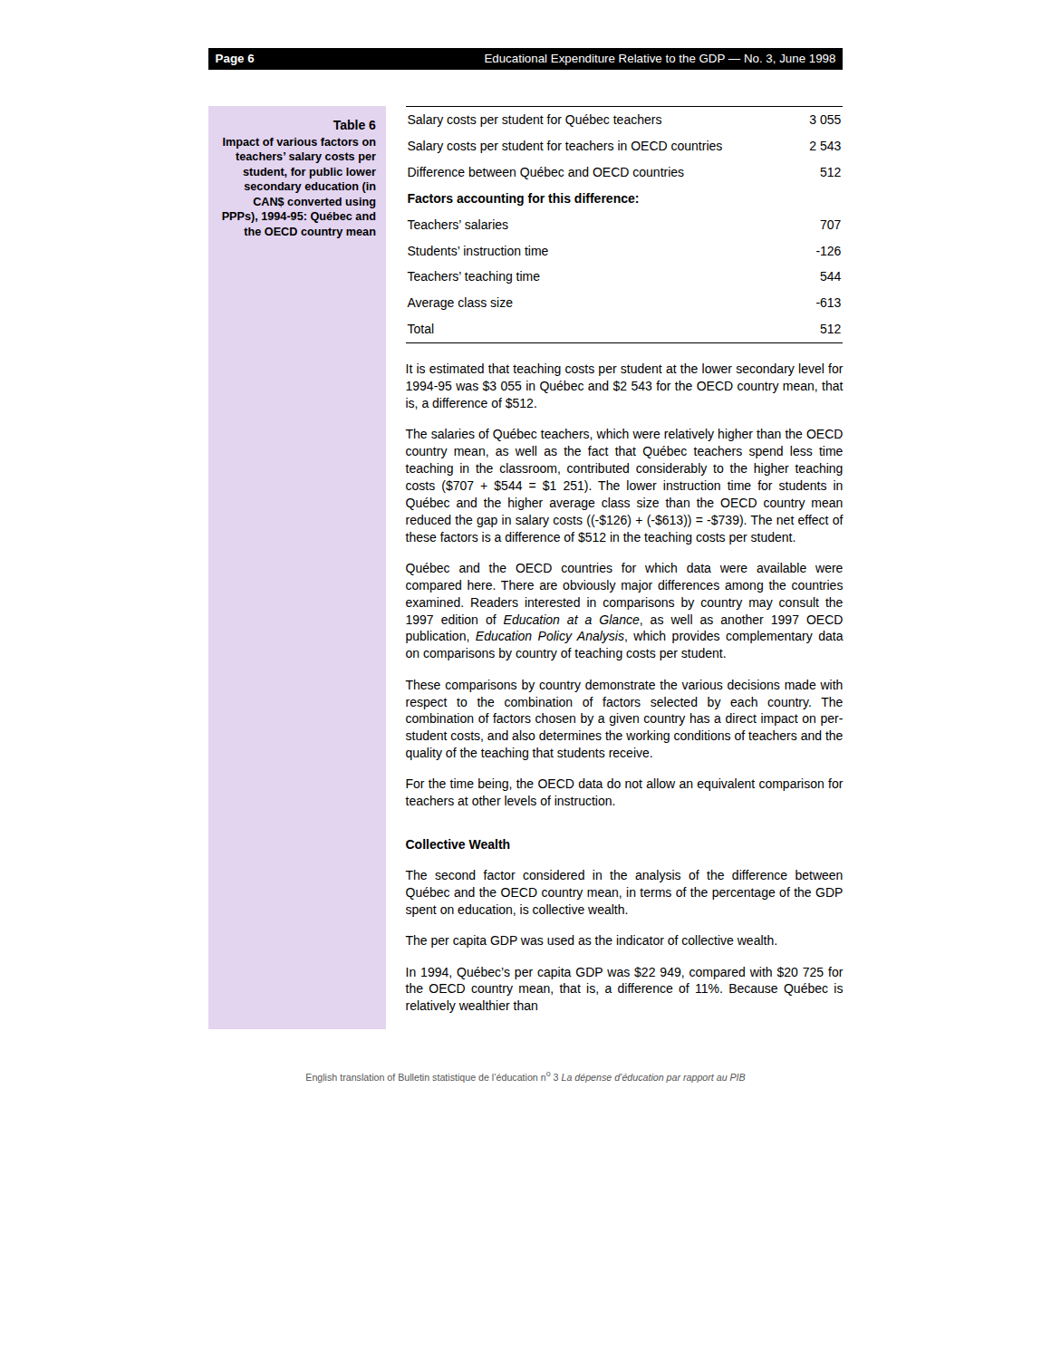Page 6
Educational Expenditure Relative to the GDP — No. 3, June 1998
Table 6
Impact of various factors on teachers’ salary costs per student, for public lower secondary education (in CAN$ converted using PPPs), 1994-95: Québec and the OECD country mean
| Salary costs per student for Québec teachers | 3 055 |
| Salary costs per student for teachers in OECD countries | 2 543 |
| Difference between Québec and OECD countries | 512 |
| Factors accounting for this difference: | |
| Teachers’ salaries | 707 |
| Students’ instruction time | -126 |
| Teachers’ teaching time | 544 |
| Average class size | -613 |
| Total | 512 |
It is estimated that teaching costs per student at the lower secondary level for 1994-95 was $3 055 in Québec and $2 543 for the OECD country mean, that is, a difference of $512.
The salaries of Québec teachers, which were relatively higher than the OECD country mean, as well as the fact that Québec teachers spend less time teaching in the classroom, contributed considerably to the higher teaching costs ($707 + $544 = $1 251). The lower instruction time for students in Québec and the higher average class size than the OECD country mean reduced the gap in salary costs ((-$126) + (-$613)) = -$739). The net effect of these factors is a difference of $512 in the teaching costs per student.
Québec and the OECD countries for which data were available were compared here. There are obviously major differences among the countries examined. Readers interested in comparisons by country may consult the 1997 edition of Education at a Glance, as well as another 1997 OECD publication, Education Policy Analysis, which provides complementary data on comparisons by country of teaching costs per student.
These comparisons by country demonstrate the various decisions made with respect to the combination of factors selected by each country. The combination of factors chosen by a given country has a direct impact on per-student costs, and also determines the working conditions of teachers and the quality of the teaching that students receive.
For the time being, the OECD data do not allow an equivalent comparison for teachers at other levels of instruction.
Collective Wealth
The second factor considered in the analysis of the difference between Québec and the OECD country mean, in terms of the percentage of the GDP spent on education, is collective wealth.
The per capita GDP was used as the indicator of collective wealth.
In 1994, Québec’s per capita GDP was $22 949, compared with $20 725 for the OECD country mean, that is, a difference of 11%. Because Québec is relatively wealthier than
English translation of Bulletin statistique de l’éducation no 3 La dépense d’éducation par rapport au PIB